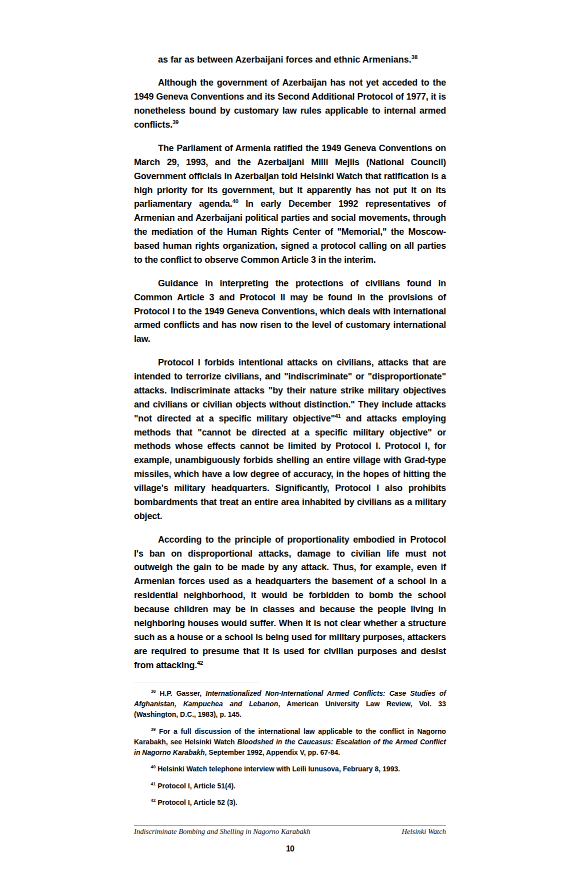as far as between Azerbaijani forces and ethnic Armenians.38
Although the government of Azerbaijan has not yet acceded to the 1949 Geneva Conventions and its Second Additional Protocol of 1977, it is nonetheless bound by customary law rules applicable to internal armed conflicts.39
The Parliament of Armenia ratified the 1949 Geneva Conventions on March 29, 1993, and the Azerbaijani Milli Mejlis (National Council) Government officials in Azerbaijan told Helsinki Watch that ratification is a high priority for its government, but it apparently has not put it on its parliamentary agenda.40 In early December 1992 representatives of Armenian and Azerbaijani political parties and social movements, through the mediation of the Human Rights Center of "Memorial," the Moscow-based human rights organization, signed a protocol calling on all parties to the conflict to observe Common Article 3 in the interim.
Guidance in interpreting the protections of civilians found in Common Article 3 and Protocol II may be found in the provisions of Protocol I to the 1949 Geneva Conventions, which deals with international armed conflicts and has now risen to the level of customary international law.
Protocol I forbids intentional attacks on civilians, attacks that are intended to terrorize civilians, and "indiscriminate" or "disproportionate" attacks. Indiscriminate attacks "by their nature strike military objectives and civilians or civilian objects without distinction." They include attacks "not directed at a specific military objective"41 and attacks employing methods that "cannot be directed at a specific military objective" or methods whose effects cannot be limited by Protocol I. Protocol I, for example, unambiguously forbids shelling an entire village with Grad-type missiles, which have a low degree of accuracy, in the hopes of hitting the village's military headquarters. Significantly, Protocol I also prohibits bombardments that treat an entire area inhabited by civilians as a military object.
According to the principle of proportionality embodied in Protocol I's ban on disproportional attacks, damage to civilian life must not outweigh the gain to be made by any attack. Thus, for example, even if Armenian forces used as a headquarters the basement of a school in a residential neighborhood, it would be forbidden to bomb the school because children may be in classes and because the people living in neighboring houses would suffer. When it is not clear whether a structure such as a house or a school is being used for military purposes, attackers are required to presume that it is used for civilian purposes and desist from attacking.42
38 H.P. Gasser, Internationalized Non-International Armed Conflicts: Case Studies of Afghanistan, Kampuchea and Lebanon, American University Law Review, Vol. 33 (Washington, D.C., 1983), p. 145.
39 For a full discussion of the international law applicable to the conflict in Nagorno Karabakh, see Helsinki Watch Bloodshed in the Caucasus: Escalation of the Armed Conflict in Nagorno Karabakh, September 1992, Appendix V, pp. 67-84.
40 Helsinki Watch telephone interview with Leili Iunusova, February 8, 1993.
41 Protocol I, Article 51(4).
42 Protocol I, Article 52 (3).
Indiscriminate Bombing and Shelling in Nagorno Karabakh Helsinki Watch
10